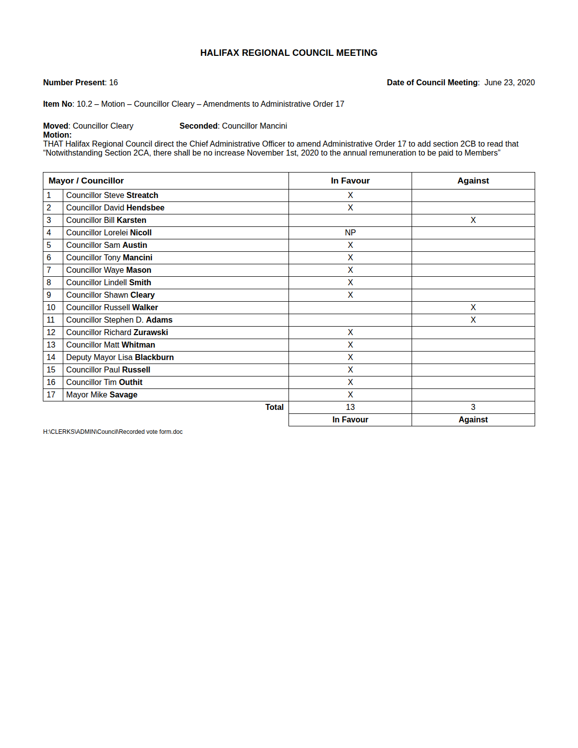HALIFAX REGIONAL COUNCIL MEETING
Number Present: 16
Date of Council Meeting: June 23, 2020
Item No: 10.2 – Motion – Councillor Cleary – Amendments to Administrative Order 17
Moved: Councillor Cleary Seconded: Councillor Mancini
Motion:
THAT Halifax Regional Council direct the Chief Administrative Officer to amend Administrative Order 17 to add section 2CB to read that “Notwithstanding Section 2CA, there shall be no increase November 1st, 2020 to the annual remuneration to be paid to Members”
| Mayor / Councillor | In Favour | Against |
| --- | --- | --- |
| 1 | Councillor Steve Streatch | X | |
| 2 | Councillor David Hendsbee | X | |
| 3 | Councillor Bill Karsten | | X |
| 4 | Councillor Lorelei Nicoll | NP | |
| 5 | Councillor Sam Austin | X | |
| 6 | Councillor Tony Mancini | X | |
| 7 | Councillor Waye Mason | X | |
| 8 | Councillor Lindell Smith | X | |
| 9 | Councillor Shawn Cleary | X | |
| 10 | Councillor Russell Walker | | X |
| 11 | Councillor Stephen D. Adams | | X |
| 12 | Councillor Richard Zurawski | X | |
| 13 | Councillor Matt Whitman | X | |
| 14 | Deputy Mayor Lisa Blackburn | X | |
| 15 | Councillor Paul Russell | X | |
| 16 | Councillor Tim Outhit | X | |
| 17 | Mayor Mike Savage | X | |
| Total | 13 | 3 |
| | In Favour | Against |
H:\CLERKS\ADMIN\Council\Recorded vote form.doc